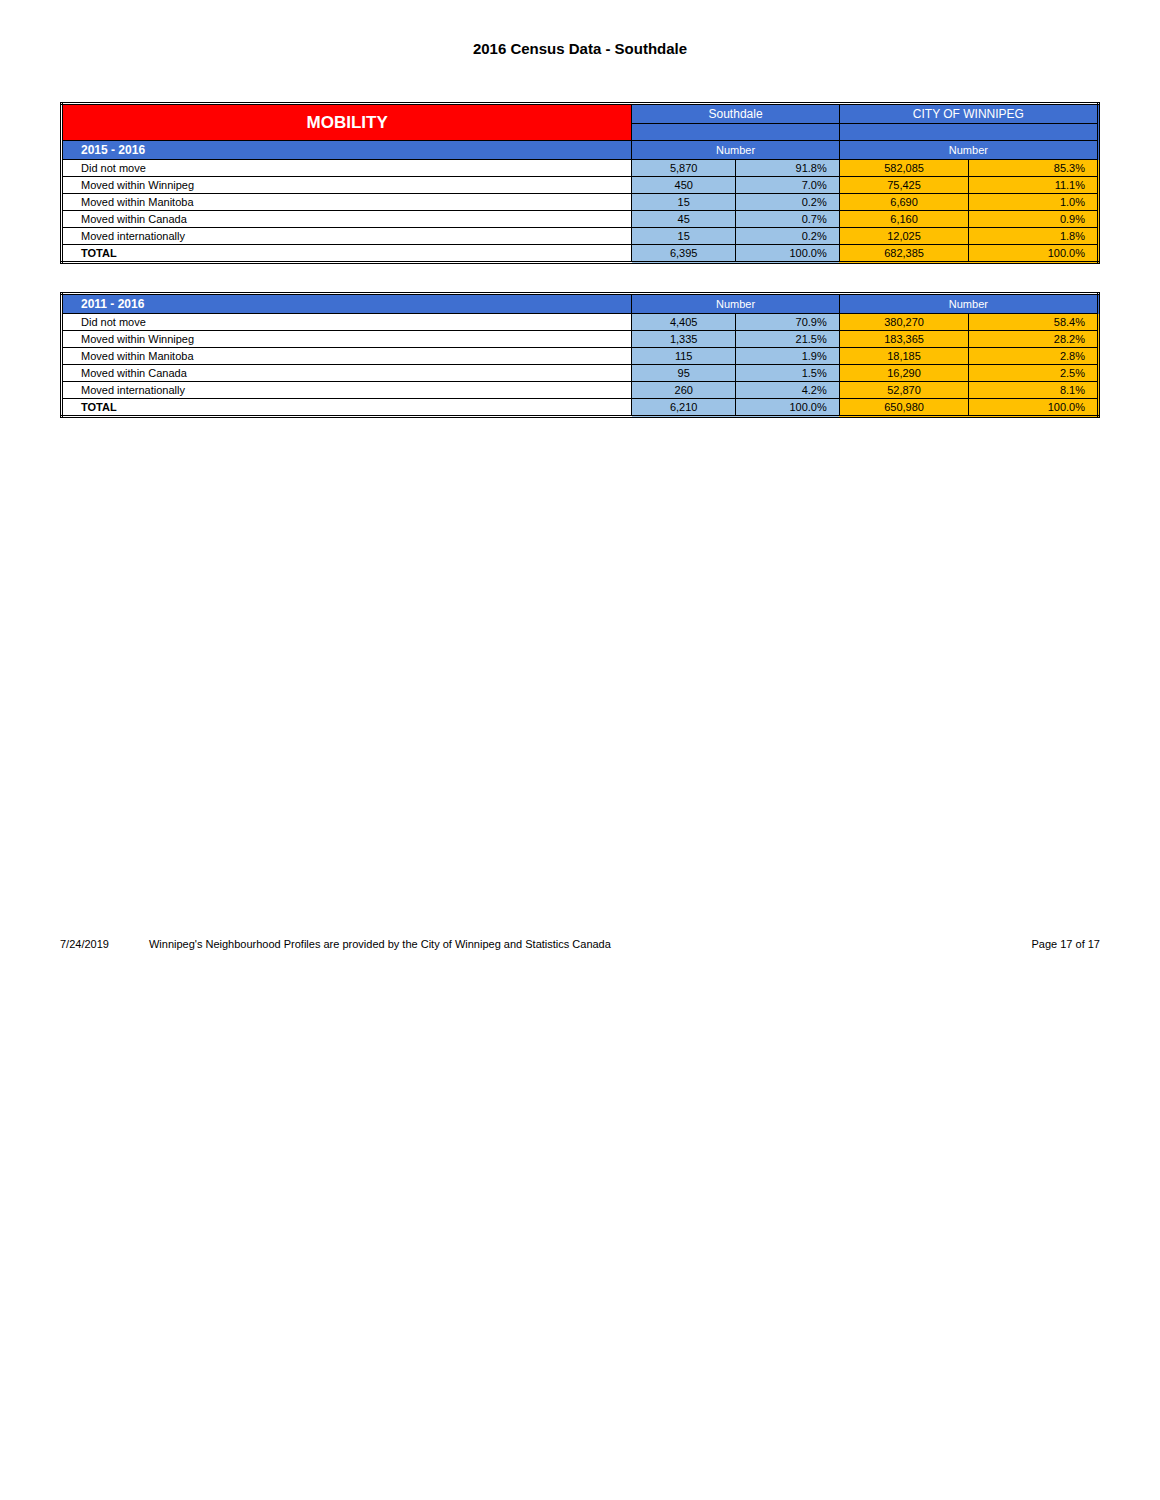2016 Census Data - Southdale
| MOBILITY | Southdale | CITY OF WINNIPEG |
| 2015 - 2016 | Number | Number |
| Did not move | 5,870 | 91.8% | 582,085 | 85.3% |
| Moved within Winnipeg | 450 | 7.0% | 75,425 | 11.1% |
| Moved within Manitoba | 15 | 0.2% | 6,690 | 1.0% |
| Moved within Canada | 45 | 0.7% | 6,160 | 0.9% |
| Moved internationally | 15 | 0.2% | 12,025 | 1.8% |
| TOTAL | 6,395 | 100.0% | 682,385 | 100.0% |
| 2011 - 2016 | Number | Number |
| Did not move | 4,405 | 70.9% | 380,270 | 58.4% |
| Moved within Winnipeg | 1,335 | 21.5% | 183,365 | 28.2% |
| Moved within Manitoba | 115 | 1.9% | 18,185 | 2.8% |
| Moved within Canada | 95 | 1.5% | 16,290 | 2.5% |
| Moved internationally | 260 | 4.2% | 52,870 | 8.1% |
| TOTAL | 6,210 | 100.0% | 650,980 | 100.0% |
7/24/2019
Winnipeg's Neighbourhood Profiles are provided by the City of Winnipeg and Statistics Canada
Page 17 of 17